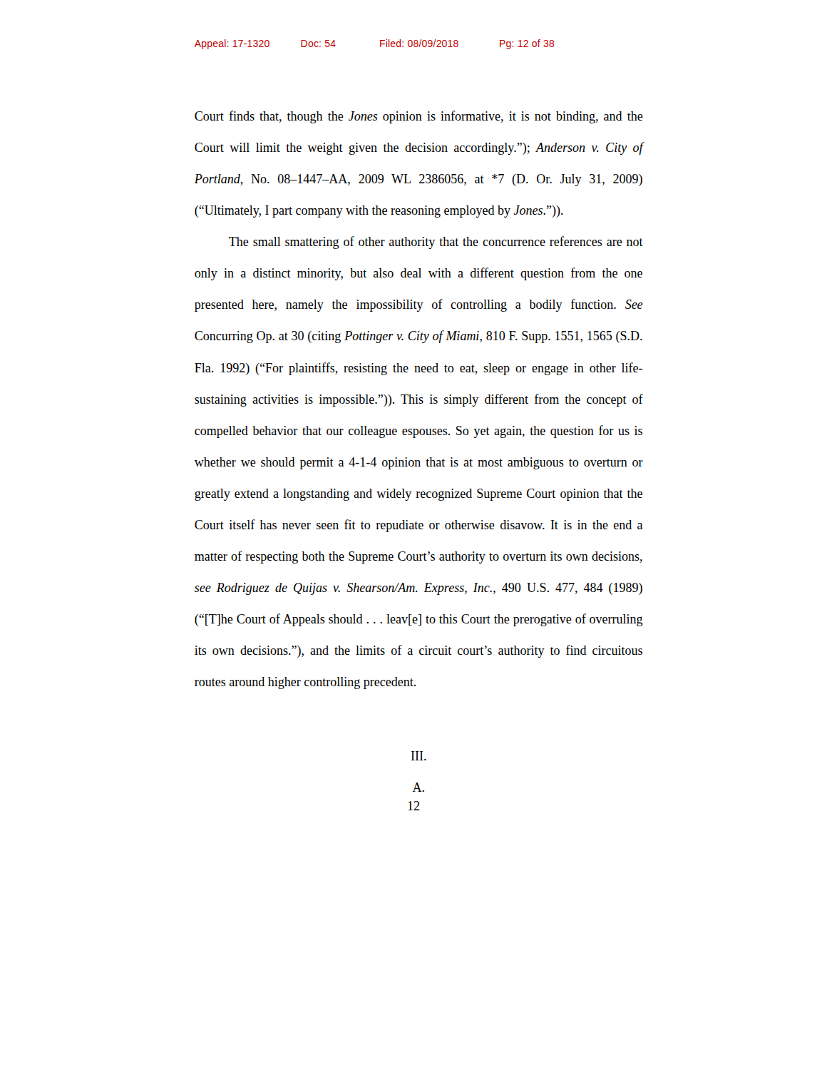Appeal: 17-1320 Doc: 54 Filed: 08/09/2018 Pg: 12 of 38
Court finds that, though the Jones opinion is informative, it is not binding, and the Court will limit the weight given the decision accordingly.”); Anderson v. City of Portland, No. 08–1447–AA, 2009 WL 2386056, at *7 (D. Or. July 31, 2009) (“Ultimately, I part company with the reasoning employed by Jones.”)).
The small smattering of other authority that the concurrence references are not only in a distinct minority, but also deal with a different question from the one presented here, namely the impossibility of controlling a bodily function. See Concurring Op. at 30 (citing Pottinger v. City of Miami, 810 F. Supp. 1551, 1565 (S.D. Fla. 1992) (“For plaintiffs, resisting the need to eat, sleep or engage in other life-sustaining activities is impossible.”)). This is simply different from the concept of compelled behavior that our colleague espouses. So yet again, the question for us is whether we should permit a 4-1-4 opinion that is at most ambiguous to overturn or greatly extend a longstanding and widely recognized Supreme Court opinion that the Court itself has never seen fit to repudiate or otherwise disavow. It is in the end a matter of respecting both the Supreme Court’s authority to overturn its own decisions, see Rodriguez de Quijas v. Shearson/Am. Express, Inc., 490 U.S. 477, 484 (1989) (“[T]he Court of Appeals should . . . leav[e] to this Court the prerogative of overruling its own decisions.”), and the limits of a circuit court’s authority to find circuitous routes around higher controlling precedent.
III.
A.
12